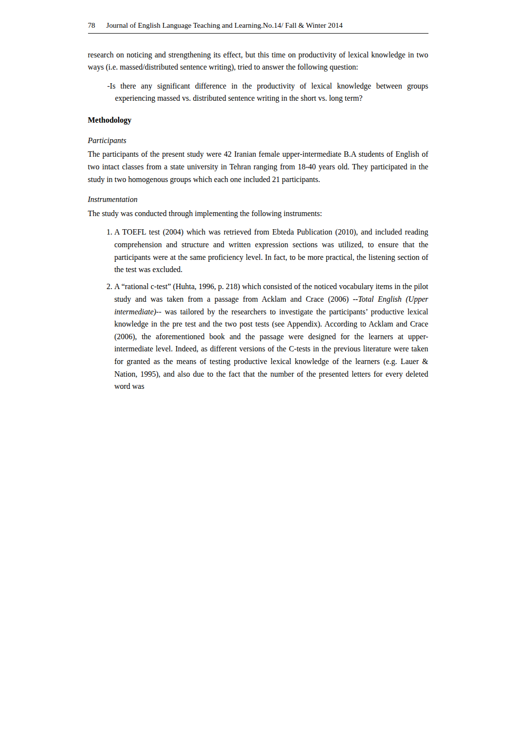78 Journal of English Language Teaching and Learning.No.14/ Fall & Winter 2014
research on noticing and strengthening its effect, but this time on productivity of lexical knowledge in two ways (i.e. massed/distributed sentence writing), tried to answer the following question:
-Is there any significant difference in the productivity of lexical knowledge between groups experiencing massed vs. distributed sentence writing in the short vs. long term?
Methodology
Participants
The participants of the present study were 42 Iranian female upper-intermediate B.A students of English of two intact classes from a state university in Tehran ranging from 18-40 years old. They participated in the study in two homogenous groups which each one included 21 participants.
Instrumentation
The study was conducted through implementing the following instruments:
A TOEFL test (2004) which was retrieved from Ebteda Publication (2010), and included reading comprehension and structure and written expression sections was utilized, to ensure that the participants were at the same proficiency level. In fact, to be more practical, the listening section of the test was excluded.
A “rational c-test” (Huhta, 1996, p. 218) which consisted of the noticed vocabulary items in the pilot study and was taken from a passage from Acklam and Crace (2006) --Total English (Upper intermediate)-- was tailored by the researchers to investigate the participants’ productive lexical knowledge in the pre test and the two post tests (see Appendix). According to Acklam and Crace (2006), the aforementioned book and the passage were designed for the learners at upper-intermediate level. Indeed, as different versions of the C-tests in the previous literature were taken for granted as the means of testing productive lexical knowledge of the learners (e.g. Lauer & Nation, 1995), and also due to the fact that the number of the presented letters for every deleted word was